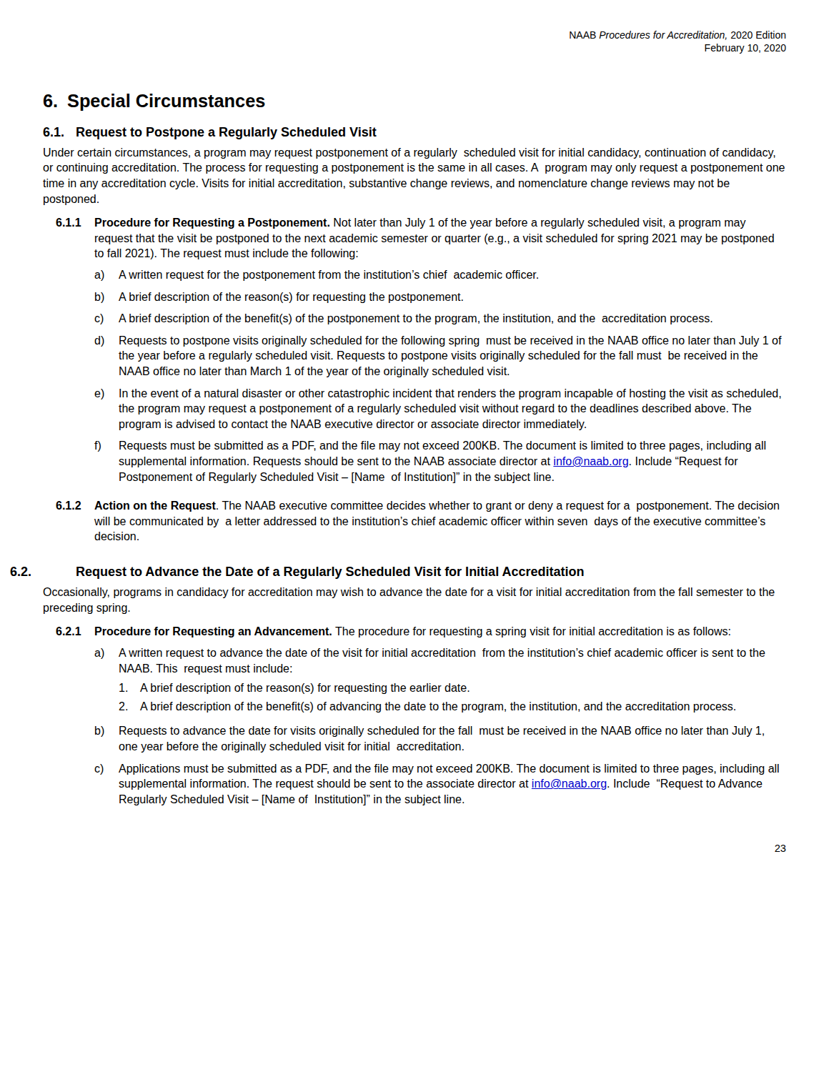NAAB Procedures for Accreditation, 2020 Edition
February 10, 2020
6. Special Circumstances
6.1. Request to Postpone a Regularly Scheduled Visit
Under certain circumstances, a program may request postponement of a regularly scheduled visit for initial candidacy, continuation of candidacy, or continuing accreditation. The process for requesting a postponement is the same in all cases. A program may only request a postponement one time in any accreditation cycle. Visits for initial accreditation, substantive change reviews, and nomenclature change reviews may not be postponed.
6.1.1
Procedure for Requesting a Postponement. Not later than July 1 of the year before a regularly scheduled visit, a program may request that the visit be postponed to the next academic semester or quarter (e.g., a visit scheduled for spring 2021 may be postponed to fall 2021). The request must include the following:
a) A written request for the postponement from the institution’s chief academic officer.
b) A brief description of the reason(s) for requesting the postponement.
c) A brief description of the benefit(s) of the postponement to the program, the institution, and the accreditation process.
d) Requests to postpone visits originally scheduled for the following spring must be received in the NAAB office no later than July 1 of the year before a regularly scheduled visit. Requests to postpone visits originally scheduled for the fall must be received in the NAAB office no later than March 1 of the year of the originally scheduled visit.
e) In the event of a natural disaster or other catastrophic incident that renders the program incapable of hosting the visit as scheduled, the program may request a postponement of a regularly scheduled visit without regard to the deadlines described above. The program is advised to contact the NAAB executive director or associate director immediately.
f) Requests must be submitted as a PDF, and the file may not exceed 200KB. The document is limited to three pages, including all supplemental information. Requests should be sent to the NAAB associate director at info@naab.org. Include “Request for Postponement of Regularly Scheduled Visit – [Name of Institution]” in the subject line.
6.1.2
Action on the Request. The NAAB executive committee decides whether to grant or deny a request for a postponement. The decision will be communicated by a letter addressed to the institution’s chief academic officer within seven days of the executive committee’s decision.
6.2. Request to Advance the Date of a Regularly Scheduled Visit for Initial Accreditation
Occasionally, programs in candidacy for accreditation may wish to advance the date for a visit for initial accreditation from the fall semester to the preceding spring.
6.2.1
Procedure for Requesting an Advancement. The procedure for requesting a spring visit for initial accreditation is as follows:
a) A written request to advance the date of the visit for initial accreditation from the institution’s chief academic officer is sent to the NAAB. This request must include:
1. A brief description of the reason(s) for requesting the earlier date.
2. A brief description of the benefit(s) of advancing the date to the program, the institution, and the accreditation process.
b) Requests to advance the date for visits originally scheduled for the fall must be received in the NAAB office no later than July 1, one year before the originally scheduled visit for initial accreditation.
c) Applications must be submitted as a PDF, and the file may not exceed 200KB. The document is limited to three pages, including all supplemental information. The request should be sent to the associate director at info@naab.org. Include “Request to Advance Regularly Scheduled Visit – [Name of Institution]” in the subject line.
23